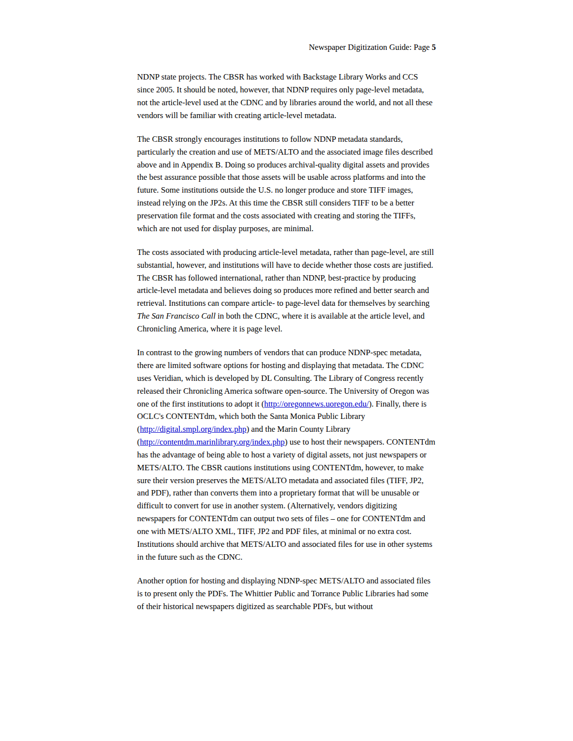Newspaper Digitization Guide: Page 5
NDNP state projects. The CBSR has worked with Backstage Library Works and CCS since 2005. It should be noted, however, that NDNP requires only page-level metadata, not the article-level used at the CDNC and by libraries around the world, and not all these vendors will be familiar with creating article-level metadata.
The CBSR strongly encourages institutions to follow NDNP metadata standards, particularly the creation and use of METS/ALTO and the associated image files described above and in Appendix B. Doing so produces archival-quality digital assets and provides the best assurance possible that those assets will be usable across platforms and into the future. Some institutions outside the U.S. no longer produce and store TIFF images, instead relying on the JP2s. At this time the CBSR still considers TIFF to be a better preservation file format and the costs associated with creating and storing the TIFFs, which are not used for display purposes, are minimal.
The costs associated with producing article-level metadata, rather than page-level, are still substantial, however, and institutions will have to decide whether those costs are justified. The CBSR has followed international, rather than NDNP, best-practice by producing article-level metadata and believes doing so produces more refined and better search and retrieval. Institutions can compare article- to page-level data for themselves by searching The San Francisco Call in both the CDNC, where it is available at the article level, and Chronicling America, where it is page level.
In contrast to the growing numbers of vendors that can produce NDNP-spec metadata, there are limited software options for hosting and displaying that metadata. The CDNC uses Veridian, which is developed by DL Consulting. The Library of Congress recently released their Chronicling America software open-source. The University of Oregon was one of the first institutions to adopt it (http://oregonnews.uoregon.edu/). Finally, there is OCLC's CONTENTdm, which both the Santa Monica Public Library (http://digital.smpl.org/index.php) and the Marin County Library (http://contentdm.marinlibrary.org/index.php) use to host their newspapers. CONTENTdm has the advantage of being able to host a variety of digital assets, not just newspapers or METS/ALTO. The CBSR cautions institutions using CONTENTdm, however, to make sure their version preserves the METS/ALTO metadata and associated files (TIFF, JP2, and PDF), rather than converts them into a proprietary format that will be unusable or difficult to convert for use in another system. (Alternatively, vendors digitizing newspapers for CONTENTdm can output two sets of files – one for CONTENTdm and one with METS/ALTO XML, TIFF, JP2 and PDF files, at minimal or no extra cost. Institutions should archive that METS/ALTO and associated files for use in other systems in the future such as the CDNC.
Another option for hosting and displaying NDNP-spec METS/ALTO and associated files is to present only the PDFs. The Whittier Public and Torrance Public Libraries had some of their historical newspapers digitized as searchable PDFs, but without